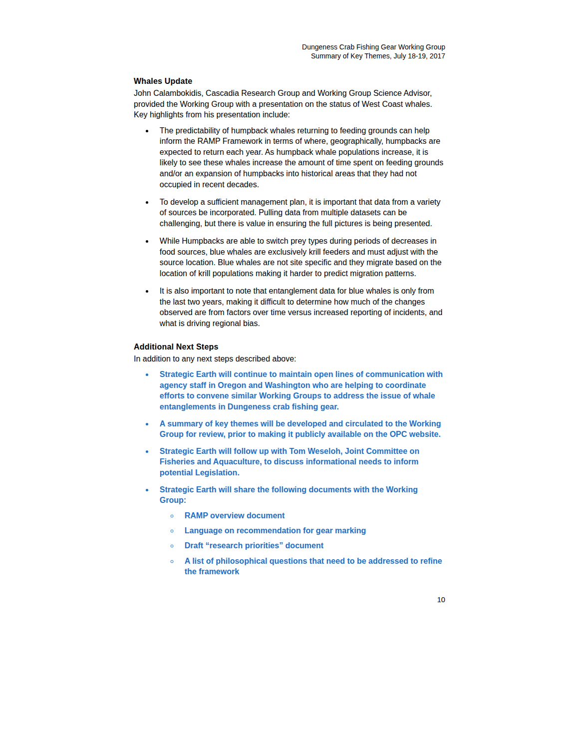Dungeness Crab Fishing Gear Working Group
Summary of Key Themes, July 18-19, 2017
Whales Update
John Calambokidis, Cascadia Research Group and Working Group Science Advisor, provided the Working Group with a presentation on the status of West Coast whales. Key highlights from his presentation include:
The predictability of humpback whales returning to feeding grounds can help inform the RAMP Framework in terms of where, geographically, humpbacks are expected to return each year. As humpback whale populations increase, it is likely to see these whales increase the amount of time spent on feeding grounds and/or an expansion of humpbacks into historical areas that they had not occupied in recent decades.
To develop a sufficient management plan, it is important that data from a variety of sources be incorporated. Pulling data from multiple datasets can be challenging, but there is value in ensuring the full pictures is being presented.
While Humpbacks are able to switch prey types during periods of decreases in food sources, blue whales are exclusively krill feeders and must adjust with the source location. Blue whales are not site specific and they migrate based on the location of krill populations making it harder to predict migration patterns.
It is also important to note that entanglement data for blue whales is only from the last two years, making it difficult to determine how much of the changes observed are from factors over time versus increased reporting of incidents, and what is driving regional bias.
Additional Next Steps
In addition to any next steps described above:
Strategic Earth will continue to maintain open lines of communication with agency staff in Oregon and Washington who are helping to coordinate efforts to convene similar Working Groups to address the issue of whale entanglements in Dungeness crab fishing gear.
A summary of key themes will be developed and circulated to the Working Group for review, prior to making it publicly available on the OPC website.
Strategic Earth will follow up with Tom Weseloh, Joint Committee on Fisheries and Aquaculture, to discuss informational needs to inform potential Legislation.
Strategic Earth will share the following documents with the Working Group:
RAMP overview document
Language on recommendation for gear marking
Draft “research priorities” document
A list of philosophical questions that need to be addressed to refine the framework
10